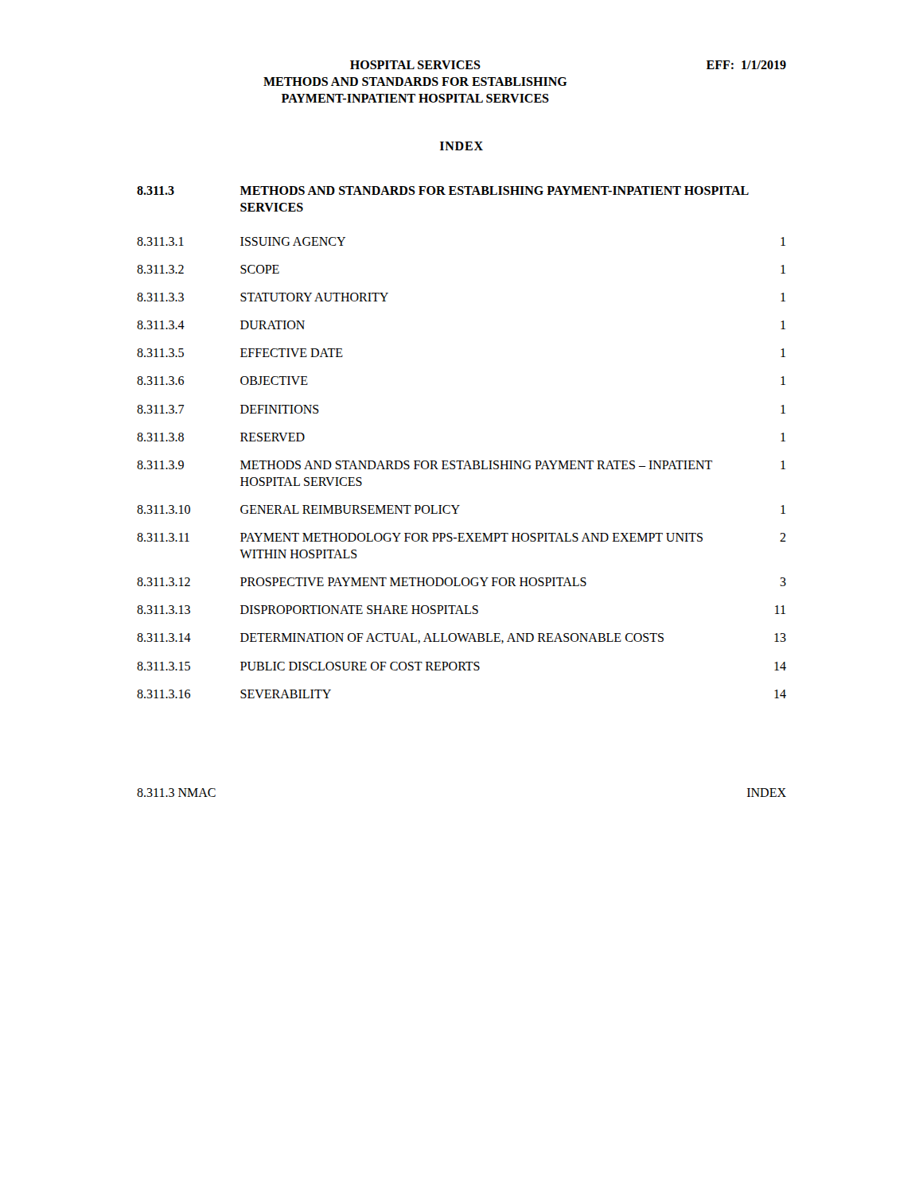HOSPITAL SERVICES
METHODS AND STANDARDS FOR ESTABLISHING
PAYMENT-INPATIENT HOSPITAL SERVICES
EFF: 1/1/2019
INDEX
| 8.311.3 | METHODS AND STANDARDS FOR ESTABLISHING PAYMENT-INPATIENT HOSPITAL SERVICES |
| 8.311.3.1 | ISSUING AGENCY | 1 |
| 8.311.3.2 | SCOPE | 1 |
| 8.311.3.3 | STATUTORY AUTHORITY | 1 |
| 8.311.3.4 | DURATION | 1 |
| 8.311.3.5 | EFFECTIVE DATE | 1 |
| 8.311.3.6 | OBJECTIVE | 1 |
| 8.311.3.7 | DEFINITIONS | 1 |
| 8.311.3.8 | RESERVED | 1 |
| 8.311.3.9 | METHODS AND STANDARDS FOR ESTABLISHING PAYMENT RATES – INPATIENT HOSPITAL SERVICES | 1 |
| 8.311.3.10 | GENERAL REIMBURSEMENT POLICY | 1 |
| 8.311.3.11 | PAYMENT METHODOLOGY FOR PPS-EXEMPT HOSPITALS AND EXEMPT UNITS WITHIN HOSPITALS | 2 |
| 8.311.3.12 | PROSPECTIVE PAYMENT METHODOLOGY FOR HOSPITALS | 3 |
| 8.311.3.13 | DISPROPORTIONATE SHARE HOSPITALS | 11 |
| 8.311.3.14 | DETERMINATION OF ACTUAL, ALLOWABLE, AND REASONABLE COSTS | 13 |
| 8.311.3.15 | PUBLIC DISCLOSURE OF COST REPORTS | 14 |
| 8.311.3.16 | SEVERABILITY | 14 |
8.311.3 NMAC INDEX